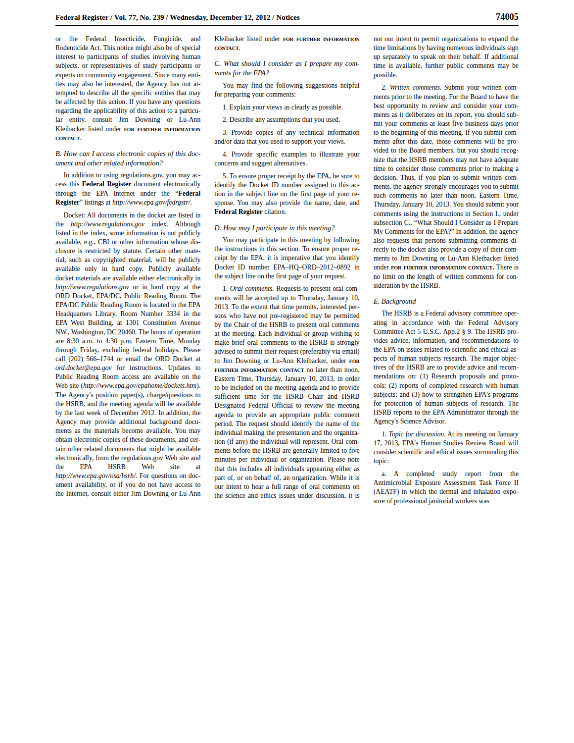Federal Register / Vol. 77, No. 239 / Wednesday, December 12, 2012 / Notices
74005
or the Federal Insecticide, Fungicide, and Rodenticide Act. This notice might also be of special interest to participants of studies involving human subjects, or representatives of study participants or experts on community engagement. Since many entities may also be interested, the Agency has not attempted to describe all the specific entities that may be affected by this action. If you have any questions regarding the applicability of this action to a particular entity, consult Jim Downing or Lu-Ann Kleibacker listed under for further information contact.
B. How can I access electronic copies of this document and other related information?
In addition to using regulations.gov, you may access this Federal Register document electronically through the EPA Internet under the “Federal Register” listings at http://www.epa.gov/fedrgstr/.
Docket: All documents in the docket are listed in the http://www.regulations.gov index. Although listed in the index, some information is not publicly available, e.g., CBI or other information whose disclosure is restricted by statute. Certain other material, such as copyrighted material, will be publicly available only in hard copy. Publicly available docket materials are available either electronically in http://www.regulations.gov or in hard copy at the ORD Docket, EPA/DC, Public Reading Room. The EPA/DC Public Reading Room is located in the EPA Headquarters Library, Room Number 3334 in the EPA West Building, at 1301 Constitution Avenue NW., Washington, DC 20460. The hours of operation are 8:30 a.m. to 4:30 p.m. Eastern Time, Monday through Friday, excluding federal holidays. Please call (202) 566–1744 or email the ORD Docket at ord.docket@epa.gov for instructions. Updates to Public Reading Room access are available on the Web site (http://www.epa.gov/epahome/dockets.htm). The Agency's position paper(s), charge/questions to the HSRB, and the meeting agenda will be available by the last week of December 2012. In addition, the Agency may provide additional background documents as the materials become available. You may obtain electronic copies of these documents, and certain other related documents that might be available electronically, from the regulations.gov Web site and the EPA HSRB Web site at http://www.epa.gov/osa/hsrb/. For questions on document availability, or if you do not have access to the Internet, consult either Jim Downing or Lu-Ann Kleibacker listed under for further information contact.
C. What should I consider as I prepare my comments for the EPA?
You may find the following suggestions helpful for preparing your comments:
1. Explain your views as clearly as possible.
2. Describe any assumptions that you used.
3. Provide copies of any technical information and/or data that you used to support your views.
4. Provide specific examples to illustrate your concerns and suggest alternatives.
5. To ensure proper receipt by the EPA, be sure to identify the Docket ID number assigned to this action in the subject line on the first page of your response. You may also provide the name, date, and Federal Register citation.
D. How may I participate in this meeting?
You may participate in this meeting by following the instructions in this section. To ensure proper receipt by the EPA, it is imperative that you identify Docket ID number EPA–HQ–ORD–2012–0892 in the subject line on the first page of your request.
1. Oral comments. Requests to present oral comments will be accepted up to Thursday, January 10, 2013. To the extent that time permits, interested persons who have not pre-registered may be permitted by the Chair of the HSRB to present oral comments at the meeting. Each individual or group wishing to make brief oral comments to the HSRB is strongly advised to submit their request (preferably via email) to Jim Downing or Lu-Ann Kleibacker, under for further information contact no later than noon, Eastern Time, Thursday, January 10, 2013, in order to be included on the meeting agenda and to provide sufficient time for the HSRB Chair and HSRB Designated Federal Official to review the meeting agenda to provide an appropriate public comment period. The request should identify the name of the individual making the presentation and the organization (if any) the individual will represent. Oral comments before the HSRB are generally limited to five minutes per individual or organization. Please note that this includes all individuals appearing either as part of, or on behalf of, an organization. While it is our intent to hear a full range of oral comments on the science and ethics issues under discussion, it is not our intent to permit organizations to expand the time limitations by having numerous individuals sign up separately to speak on their behalf. If additional time is available, further public comments may be possible.
2. Written comments. Submit your written comments prior to the meeting. For the Board to have the best opportunity to review and consider your comments as it deliberates on its report, you should submit your comments at least five business days prior to the beginning of this meeting. If you submit comments after this date, those comments will be provided to the Board members, but you should recognize that the HSRB members may not have adequate time to consider those comments prior to making a decision. Thus, if you plan to submit written comments, the agency strongly encourages you to submit such comments no later than noon, Eastern Time, Thursday, January 10, 2013. You should submit your comments using the instructions in Section I., under subsection C., “What Should I Consider as I Prepare My Comments for the EPA?” In addition, the agency also requests that persons submitting comments directly to the docket also provide a copy of their comments to Jim Downing or Lu-Ann Kleibacker listed under for further information contact. There is no limit on the length of written comments for consideration by the HSRB.
E. Background
The HSRB is a Federal advisory committee operating in accordance with the Federal Advisory Committee Act 5 U.S.C. App.2 § 9. The HSRB provides advice, information, and recommendations to the EPA on issues related to scientific and ethical aspects of human subjects research. The major objectives of the HSRB are to provide advice and recommendations on: (1) Research proposals and protocols; (2) reports of completed research with human subjects; and (3) how to strengthen EPA's programs for protection of human subjects of research. The HSRB reports to the EPA Administrator through the Agency's Science Advisor.
1. Topic for discussion. At its meeting on January 17, 2013, EPA's Human Studies Review Board will consider scientific and ethical issues surrounding this topic:
a. A completed study report from the Antimicrobial Exposure Assessment Task Force II (AEATF) in which the dermal and inhalation exposure of professional janitorial workers was